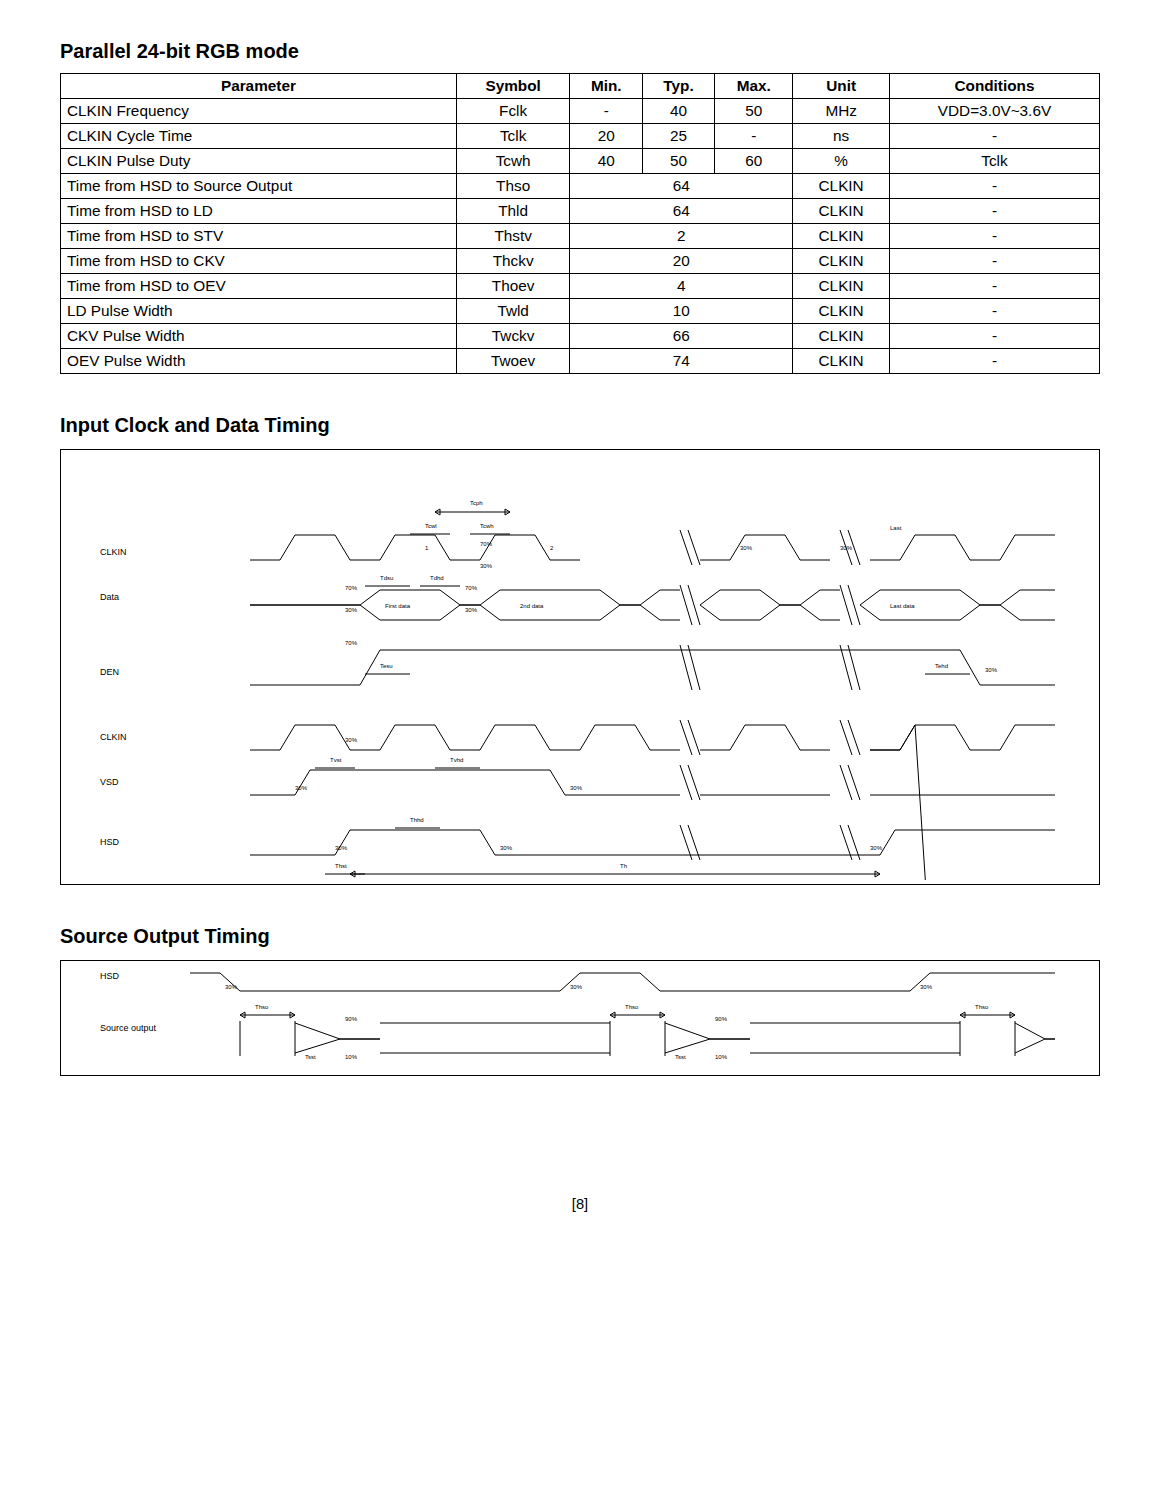Parallel 24-bit RGB mode
| Parameter | Symbol | Min. | Typ. | Max. | Unit | Conditions |
| --- | --- | --- | --- | --- | --- | --- |
| CLKIN Frequency | Fclk | - | 40 | 50 | MHz | VDD=3.0V~3.6V |
| CLKIN Cycle Time | Tclk | 20 | 25 | - | ns | - |
| CLKIN Pulse Duty | Tcwh | 40 | 50 | 60 | % | Tclk |
| Time from HSD to Source Output | Thso | 64 | CLKIN | - |
| Time from HSD to LD | Thld | 64 | CLKIN | - |
| Time from HSD to STV | Thstv | 2 | CLKIN | - |
| Time from HSD to CKV | Thckv | 20 | CLKIN | - |
| Time from HSD to OEV | Thoev | 4 | CLKIN | - |
| LD Pulse Width | Twld | 10 | CLKIN | - |
| CKV Pulse Width | Twckv | 66 | CLKIN | - |
| OEV Pulse Width | Twoev | 74 | CLKIN | - |
Input Clock and Data Timing
CLKIN Data DEN CLKIN VSD HSD Tcph Tcwl Tcwh 70% 30% 1 2 30% 30% Last Tdsu Tdhd 70% 30% 70% 30% First data 2nd data Last data 70% Tesu Tehd 30% 30% 30% 30% Tvst Tvhd 30% 30% 30% Thhd Thst Th
Source Output Timing
HSD Source output 30% 30% 30% Thso Thso Thso 90% 10% Tsst 90% 10% Tsst
[8]